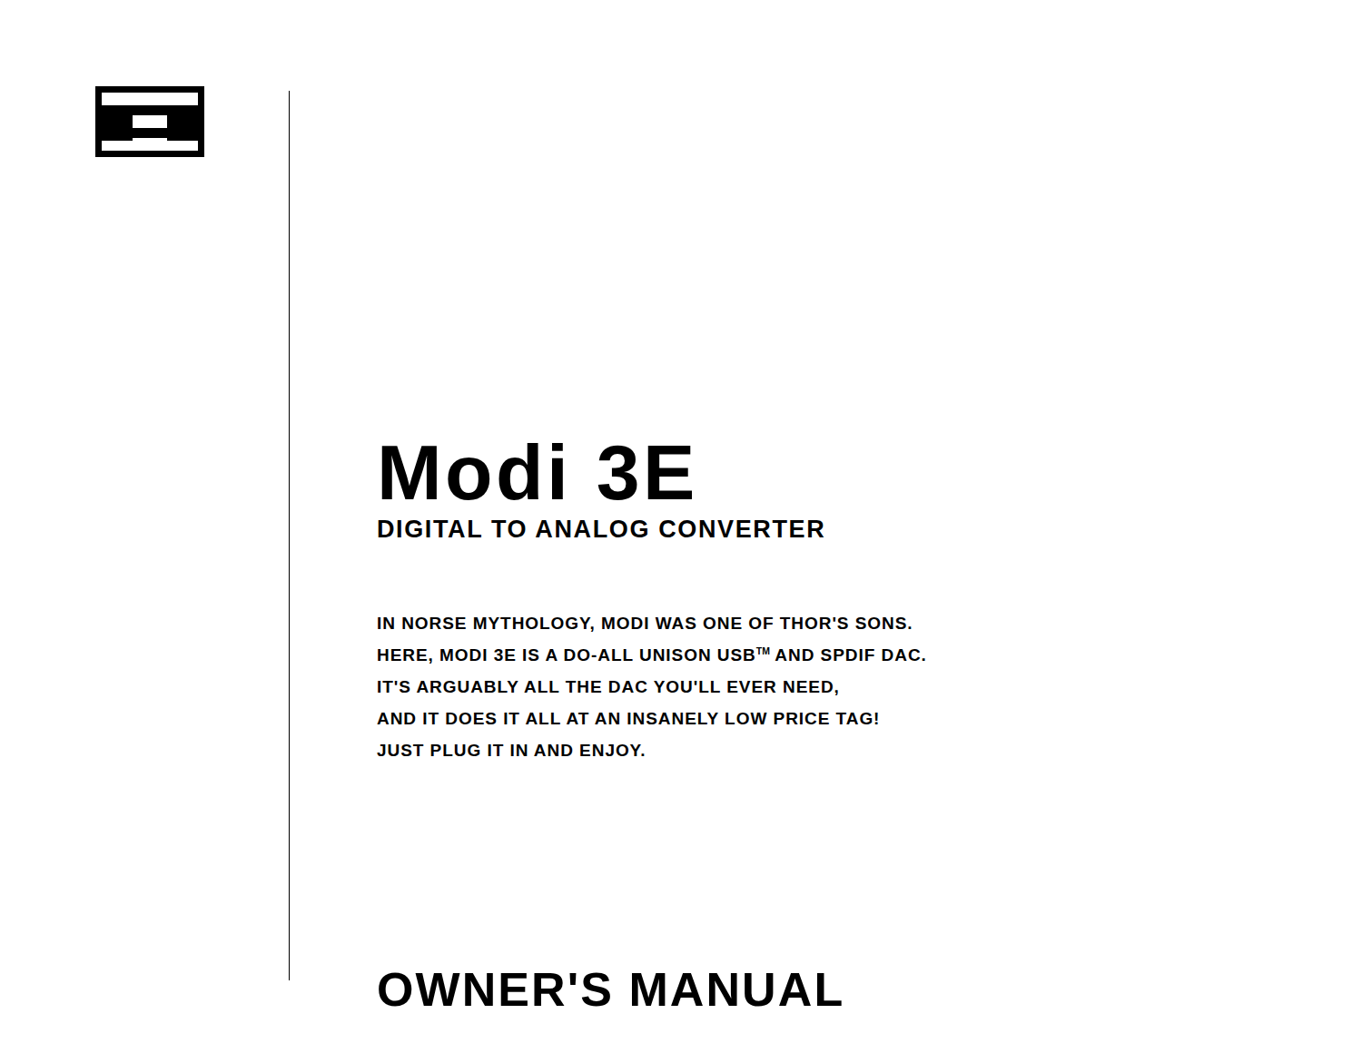Modi 3E
Digital to Analog Converter
In Norse mythology, Modi was one of Thor's sons.
Here, Modi 3E is a do-all Unison USBTM and SPDIF DAC.
It's arguably all the DAC you'll ever need,
and it does it all at an insanely low price tag!
Just plug it in and enjoy.
Owner's Manual